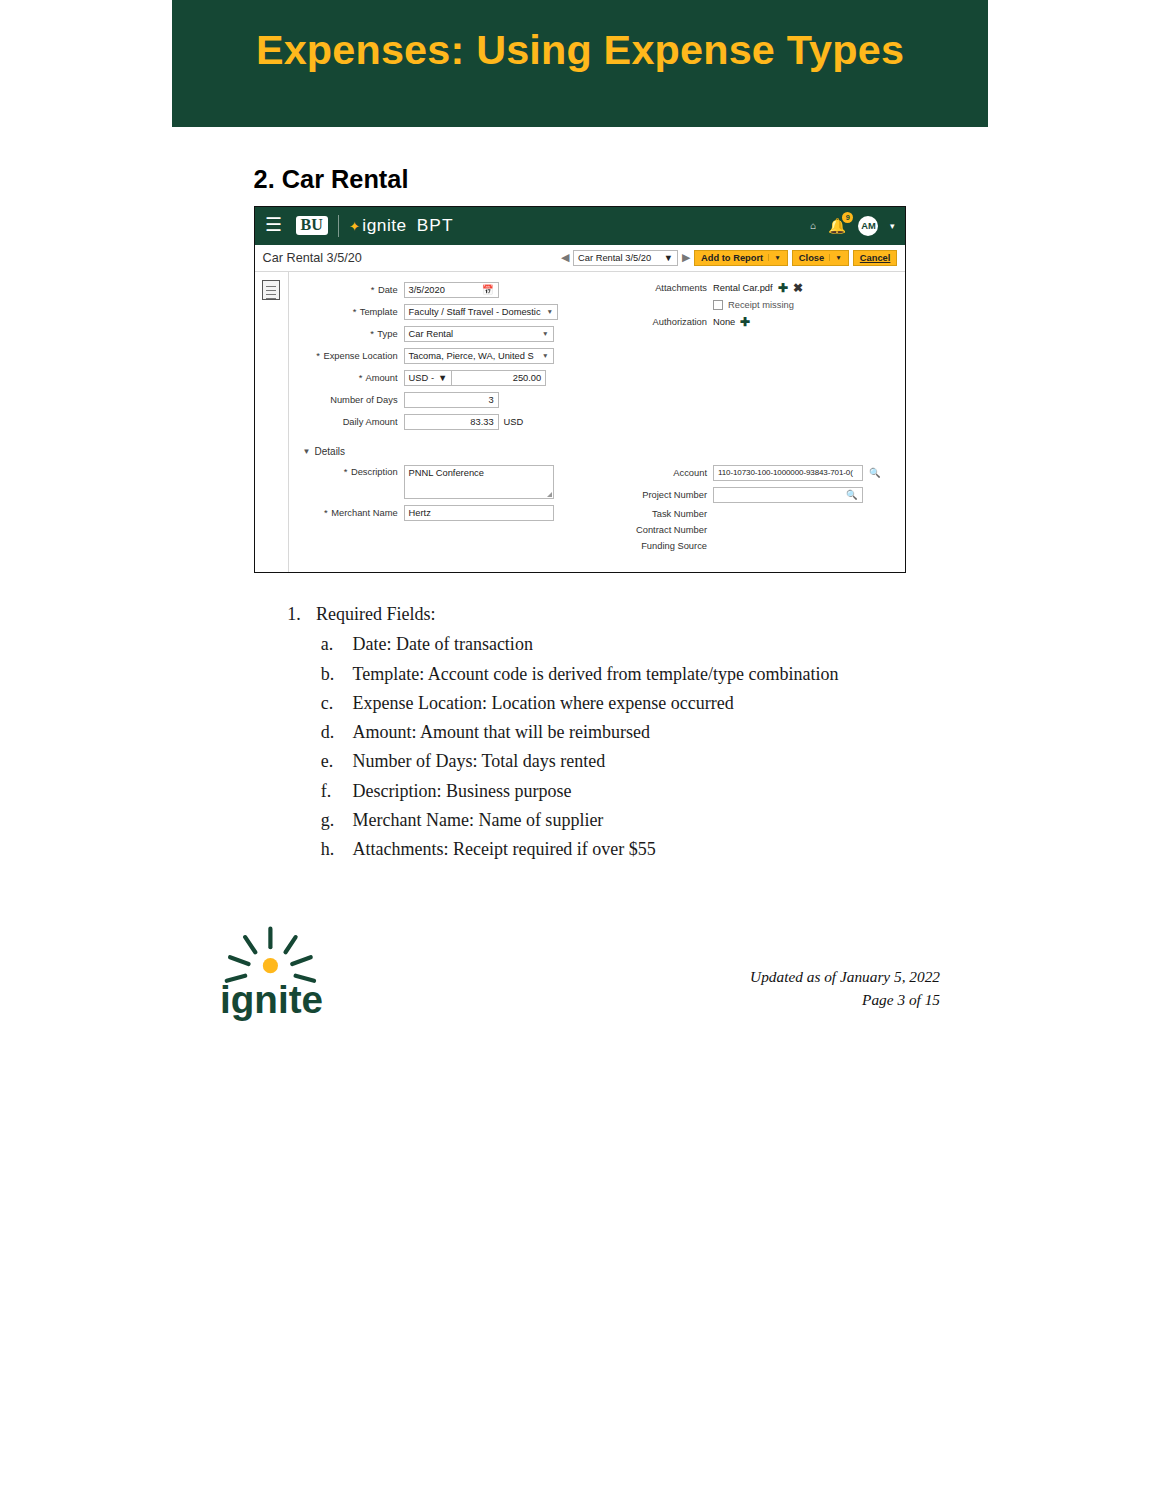Expenses: Using Expense Types
2. Car Rental
☰ BU ✦ignite BPT ⌂ 🔔9 AM ▾
Car Rental 3/5/20 ◀ Car Rental 3/5/20 ▼ ▶ Add to Report Close Cancel
* Date 3/5/2020 📅
* Template Faculty / Staff Travel - Domestic ▼
* Type Car Rental ▼
* Expense Location Tacoma, Pierce, WA, United S ▼
* Amount USD - ▼ 250.00
Number of Days 3
Daily Amount 83.33 USD
Attachments Rental Car.pdf ✚ ✖
Receipt missing
Authorization None ✚
▼ Details
* Description PNNL Conference
* Merchant Name Hertz
Account 110-10730-100-1000000-93843-701-0( 🔍
Project Number 🔍
Task Number
Contract Number
Funding Source
Required Fields:
Date: Date of transaction
Template: Account code is derived from template/type combination
Expense Location: Location where expense occurred
Amount: Amount that will be reimbursed
Number of Days: Total days rented
Description: Business purpose
Merchant Name: Name of supplier
Attachments: Receipt required if over $55
ignite
Updated as of January 5, 2022
Page 3 of 15